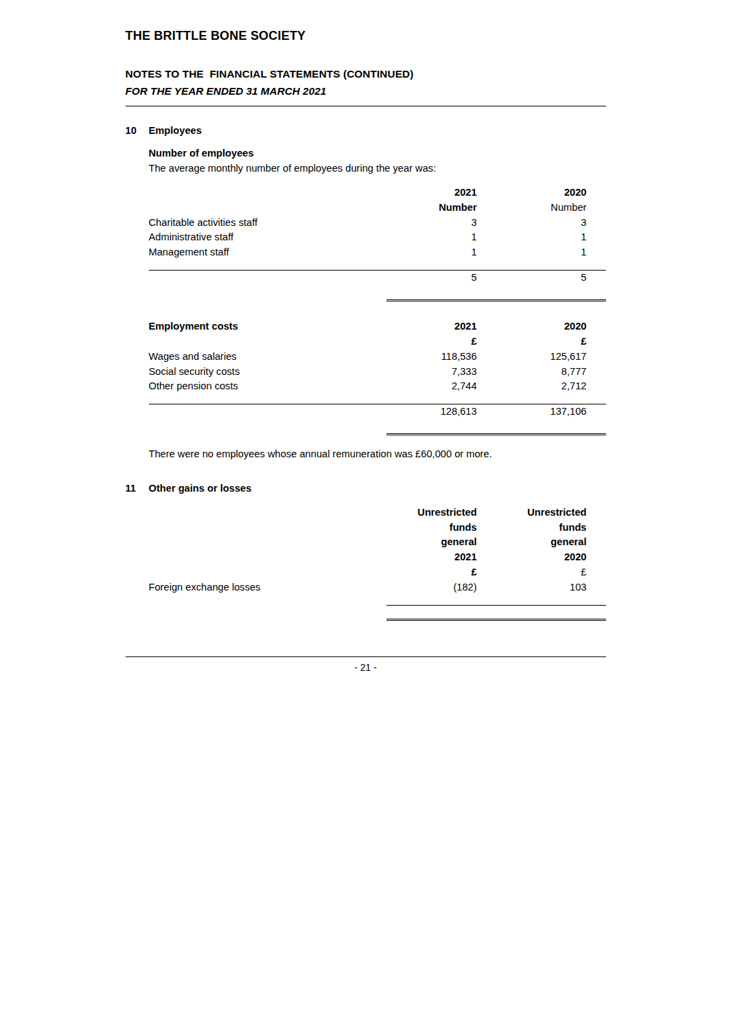THE BRITTLE BONE SOCIETY
NOTES TO THE FINANCIAL STATEMENTS (CONTINUED)
FOR THE YEAR ENDED 31 MARCH 2021
10
Employees
Number of employees
The average monthly number of employees during the year was:
| | 2021 | 2020 |
| --- | --- | --- |
| | Number | Number |
| Charitable activities staff | 3 | 3 |
| Administrative staff | 1 | 1 |
| Management staff | 1 | 1 |
| | 5 | 5 |
| Employment costs | 2021 | 2020 |
| --- | --- | --- |
| | £ | £ |
| Wages and salaries | 118,536 | 125,617 |
| Social security costs | 7,333 | 8,777 |
| Other pension costs | 2,744 | 2,712 |
| | 128,613 | 137,106 |
There were no employees whose annual remuneration was £60,000 or more.
11
Other gains or losses
| | Unrestricted | Unrestricted |
| --- | --- | --- |
| | funds | funds |
| | general | general |
| | 2021 | 2020 |
| | £ | £ |
| Foreign exchange losses | (182) | 103 |
- 21 -